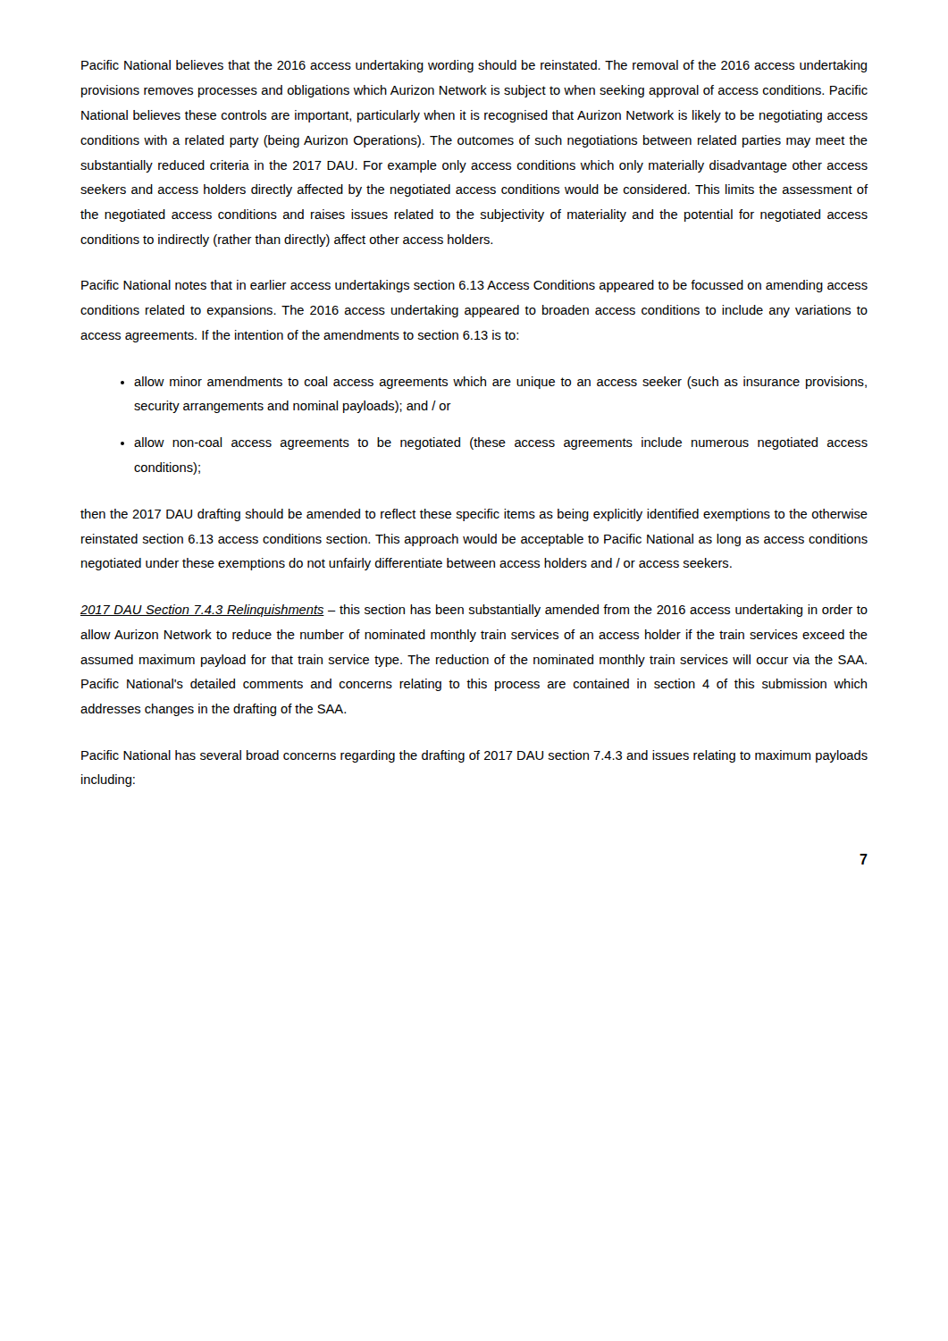Pacific National believes that the 2016 access undertaking wording should be reinstated. The removal of the 2016 access undertaking provisions removes processes and obligations which Aurizon Network is subject to when seeking approval of access conditions. Pacific National believes these controls are important, particularly when it is recognised that Aurizon Network is likely to be negotiating access conditions with a related party (being Aurizon Operations). The outcomes of such negotiations between related parties may meet the substantially reduced criteria in the 2017 DAU. For example only access conditions which only materially disadvantage other access seekers and access holders directly affected by the negotiated access conditions would be considered. This limits the assessment of the negotiated access conditions and raises issues related to the subjectivity of materiality and the potential for negotiated access conditions to indirectly (rather than directly) affect other access holders.
Pacific National notes that in earlier access undertakings section 6.13 Access Conditions appeared to be focussed on amending access conditions related to expansions. The 2016 access undertaking appeared to broaden access conditions to include any variations to access agreements. If the intention of the amendments to section 6.13 is to:
allow minor amendments to coal access agreements which are unique to an access seeker (such as insurance provisions, security arrangements and nominal payloads); and / or
allow non-coal access agreements to be negotiated (these access agreements include numerous negotiated access conditions);
then the 2017 DAU drafting should be amended to reflect these specific items as being explicitly identified exemptions to the otherwise reinstated section 6.13 access conditions section. This approach would be acceptable to Pacific National as long as access conditions negotiated under these exemptions do not unfairly differentiate between access holders and / or access seekers.
2017 DAU Section 7.4.3 Relinquishments – this section has been substantially amended from the 2016 access undertaking in order to allow Aurizon Network to reduce the number of nominated monthly train services of an access holder if the train services exceed the assumed maximum payload for that train service type. The reduction of the nominated monthly train services will occur via the SAA. Pacific National's detailed comments and concerns relating to this process are contained in section 4 of this submission which addresses changes in the drafting of the SAA.
Pacific National has several broad concerns regarding the drafting of 2017 DAU section 7.4.3 and issues relating to maximum payloads including:
7